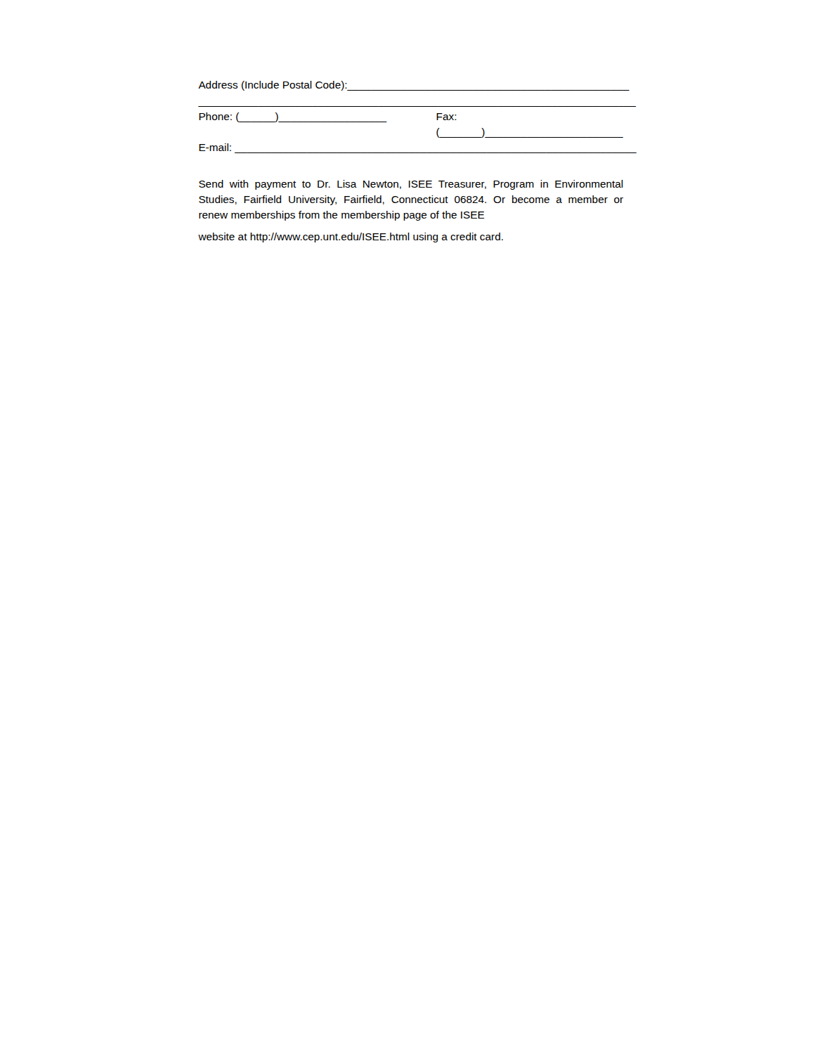Address (Include Postal Code):_______________________________________________
_________________________________________________________________________
Phone: (______)__________________ Fax: (_______)_______________________
E-mail: ___________________________________________________________________
Send with payment to Dr. Lisa Newton, ISEE Treasurer, Program in Environmental Studies, Fairfield University, Fairfield, Connecticut 06824. Or become a member or renew memberships from the membership page of the ISEE
website at http://www.cep.unt.edu/ISEE.html using a credit card.